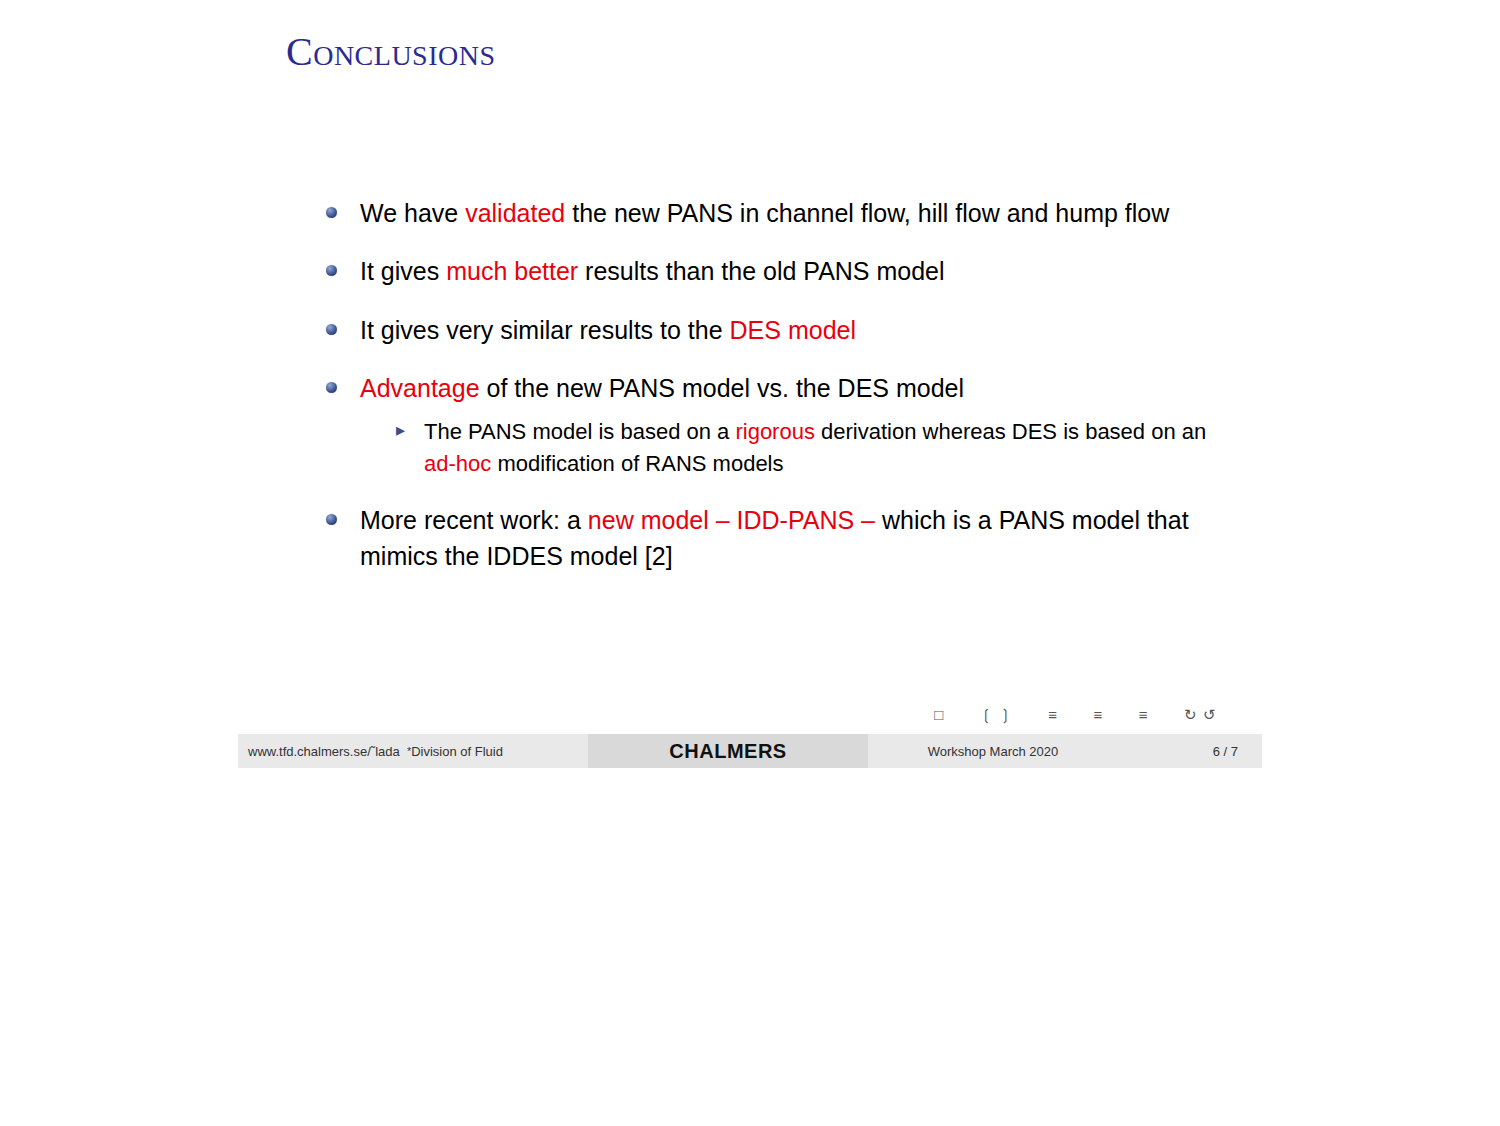Conclusions
We have validated the new PANS in channel flow, hill flow and hump flow
It gives much better results than the old PANS model
It gives very similar results to the DES model
Advantage of the new PANS model vs. the DES model
The PANS model is based on a rigorous derivation whereas DES is based on an ad-hoc modification of RANS models
More recent work: a new model – IDD-PANS – which is a PANS model that mimics the IDDES model [2]
□ ❲❳ ≡ ≡ ≡ ↻↺
www.tfd.chalmers.se/˜lada * Division of Fluid
CHALMERS
Workshop March 2020
6 / 7